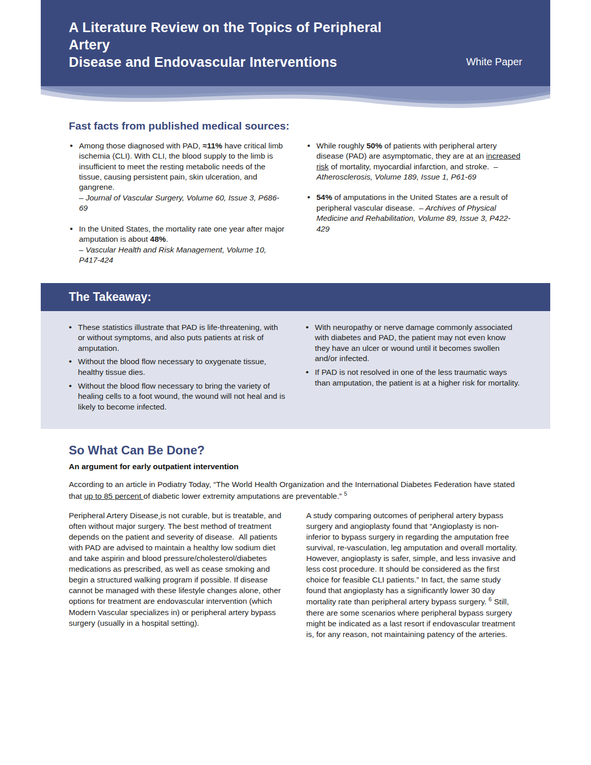A Literature Review on the Topics of Peripheral Artery
Disease and Endovascular Interventions
White Paper
Fast facts from published medical sources:
Among those diagnosed with PAD, ≈11% have critical limb ischemia (CLI). With CLI, the blood supply to the limb is insufficient to meet the resting metabolic needs of the tissue, causing persistent pain, skin ulceration, and gangrene.
– Journal of Vascular Surgery, Volume 60, Issue 3, P686-69
In the United States, the mortality rate one year after major amputation is about 48%.
– Vascular Health and Risk Management, Volume 10, P417-424
While roughly 50% of patients with peripheral artery disease (PAD) are asymptomatic, they are at an increased risk of mortality, myocardial infarction, and stroke. – Atherosclerosis, Volume 189, Issue 1, P61-69
54% of amputations in the United States are a result of peripheral vascular disease. – Archives of Physical Medicine and Rehabilitation, Volume 89, Issue 3, P422-429
The Takeaway:
These statistics illustrate that PAD is life-threatening, with or without symptoms, and also puts patients at risk of amputation.
Without the blood flow necessary to oxygenate tissue, healthy tissue dies.
Without the blood flow necessary to bring the variety of healing cells to a foot wound, the wound will not heal and is likely to become infected.
With neuropathy or nerve damage commonly associated with diabetes and PAD, the patient may not even know they have an ulcer or wound until it becomes swollen and/or infected.
If PAD is not resolved in one of the less traumatic ways than amputation, the patient is at a higher risk for mortality.
So What Can Be Done?
An argument for early outpatient intervention
According to an article in Podiatry Today, “The World Health Organization and the International Diabetes Federation have stated that up to 85 percent of diabetic lower extremity amputations are preventable.” 5
Peripheral Artery Disease is not curable, but is treatable, and often without major surgery. The best method of treatment depends on the patient and severity of disease. All patients with PAD are advised to maintain a healthy low sodium diet and take aspirin and blood pressure/cholesterol/diabetes medications as prescribed, as well as cease smoking and begin a structured walking program if possible. If disease cannot be managed with these lifestyle changes alone, other options for treatment are endovascular intervention (which Modern Vascular specializes in) or peripheral artery bypass surgery (usually in a hospital setting).
A study comparing outcomes of peripheral artery bypass surgery and angioplasty found that “Angioplasty is non-inferior to bypass surgery in regarding the amputation free survival, re-vasculation, leg amputation and overall mortality. However, angioplasty is safer, simple, and less invasive and less cost procedure. It should be considered as the first choice for feasible CLI patients.” In fact, the same study found that angioplasty has a significantly lower 30 day mortality rate than peripheral artery bypass surgery. 6 Still, there are some scenarios where peripheral bypass surgery might be indicated as a last resort if endovascular treatment is, for any reason, not maintaining patency of the arteries.